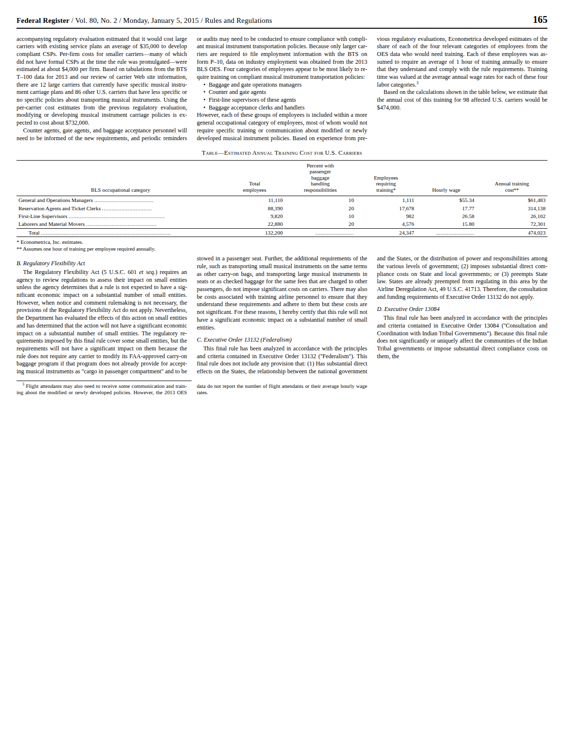Federal Register / Vol. 80, No. 2 / Monday, January 5, 2015 / Rules and Regulations
165
accompanying regulatory evaluation estimated that it would cost large carriers with existing service plans an average of $35,000 to develop compliant CSPs. Per-firm costs for smaller carriers—many of which did not have formal CSPs at the time the rule was promulgated—were estimated at about $4,000 per firm. Based on tabulations from the BTS T–100 data for 2013 and our review of carrier Web site information, there are 12 large carriers that currently have specific musical instrument carriage plans and 86 other U.S. carriers that have less specific or no specific policies about transporting musical instruments. Using the per-carrier cost estimates from the previous regulatory evaluation, modifying or developing musical instrument carriage policies is expected to cost about $732,000.
Counter agents, gate agents, and baggage acceptance personnel will need to be informed of the new requirements, and periodic reminders or audits may need to be conducted to ensure compliance with compliant musical instrument transportation policies. Because only larger carriers are required to file employment information with the BTS on form P–10, data on industry employment was obtained from the 2013 BLS OES. Four categories of employees appear to be most likely to require training on compliant musical instrument transportation policies:
Baggage and gate operations managers
Counter and gate agents
First-line supervisors of these agents
Baggage acceptance clerks and handlers
However, each of these groups of employees is included within a more general occupational category of employees, most of whom would not require specific training or communication about modified or newly developed musical instrument policies. Based on experience from previous regulatory evaluations, Econometrica developed estimates of the share of each of the four relevant categories of employees from the OES data who would need training. Each of these employees was assumed to require an average of 1 hour of training annually to ensure that they understand and comply with the rule requirements. Training time was valued at the average annual wage rates for each of these four labor categories.3
Based on the calculations shown in the table below, we estimate that the annual cost of this training for 98 affected U.S. carriers would be $474,000.
Table—Estimated Annual Training Cost for U.S. Carriers
| BLS occupational category | Total employees | Percent with passenger baggage handling responsibilities | Employees requiring training * | Hourly wage | Annual training cost ** |
| --- | --- | --- | --- | --- | --- |
| General and Operations Managers ..................................... | 11,110 | 10 | 1,111 | $55.34 | $61,483 |
| Reservation Agents and Ticket Clerks ............................... | 88,390 | 20 | 17,678 | 17.77 | 314,138 |
| First-Line Supervisors ............................................................ | 9,820 | 10 | 982 | 26.58 | 26,102 |
| Laborers and Material Movers ............................................ | 22,880 | 20 | 4,576 | 15.80 | 72,301 |
| Total ................................................................................. | 132,200 | ........................ | 24,347 | ........................ | 474,023 |
* Econometrica, Inc. estimates.
** Assumes one hour of training per employee required annually.
B. Regulatory Flexibility Act
The Regulatory Flexibility Act (5 U.S.C. 601 et seq.) requires an agency to review regulations to assess their impact on small entities unless the agency determines that a rule is not expected to have a significant economic impact on a substantial number of small entities. However, when notice and comment rulemaking is not necessary, the provisions of the Regulatory Flexibility Act do not apply. Nevertheless, the Department has evaluated the effects of this action on small entities and has determined that the action will not have a significant economic impact on a substantial number of small entities. The regulatory requirements imposed by this final rule cover some small entities, but the requirements will not have a significant impact on them because the rule does not require any carrier to modify its FAA-approved carry-on baggage program if that program does not already provide for accepting musical instruments as ''cargo in passenger compartment'' and to be stowed in a passenger seat. Further, the additional requirements of the rule, such as transporting small musical instruments on the same terms as other carry-on bags, and transporting large musical instruments in seats or as checked baggage for the same fees that are charged to other passengers, do not impose significant costs on carriers. There may also be costs associated with training airline personnel to ensure that they understand these requirements and adhere to them but these costs are not significant. For these reasons, I hereby certify that this rule will not have a significant economic impact on a substantial number of small entities.
C. Executive Order 13132 (Federalism)
This final rule has been analyzed in accordance with the principles and criteria contained in Executive Order 13132 (''Federalism''). This final rule does not include any provision that: (1) Has substantial direct effects on the States, the relationship between the national government and the States, or the distribution of power and responsibilities among the various levels of government; (2) imposes substantial direct compliance costs on State and local governments; or (3) preempts State law. States are already preempted from regulating in this area by the Airline Deregulation Act, 49 U.S.C. 41713. Therefore, the consultation and funding requirements of Executive Order 13132 do not apply.
D. Executive Order 13084
This final rule has been analyzed in accordance with the principles and criteria contained in Executive Order 13084 (''Consultation and Coordination with Indian Tribal Governments''). Because this final rule does not significantly or uniquely affect the communities of the Indian Tribal governments or impose substantial direct compliance costs on them, the
3 Flight attendants may also need to receive some communication and training about the modified or newly developed policies. However, the 2013 OES data do not report the number of flight attendants or their average hourly wage rates.